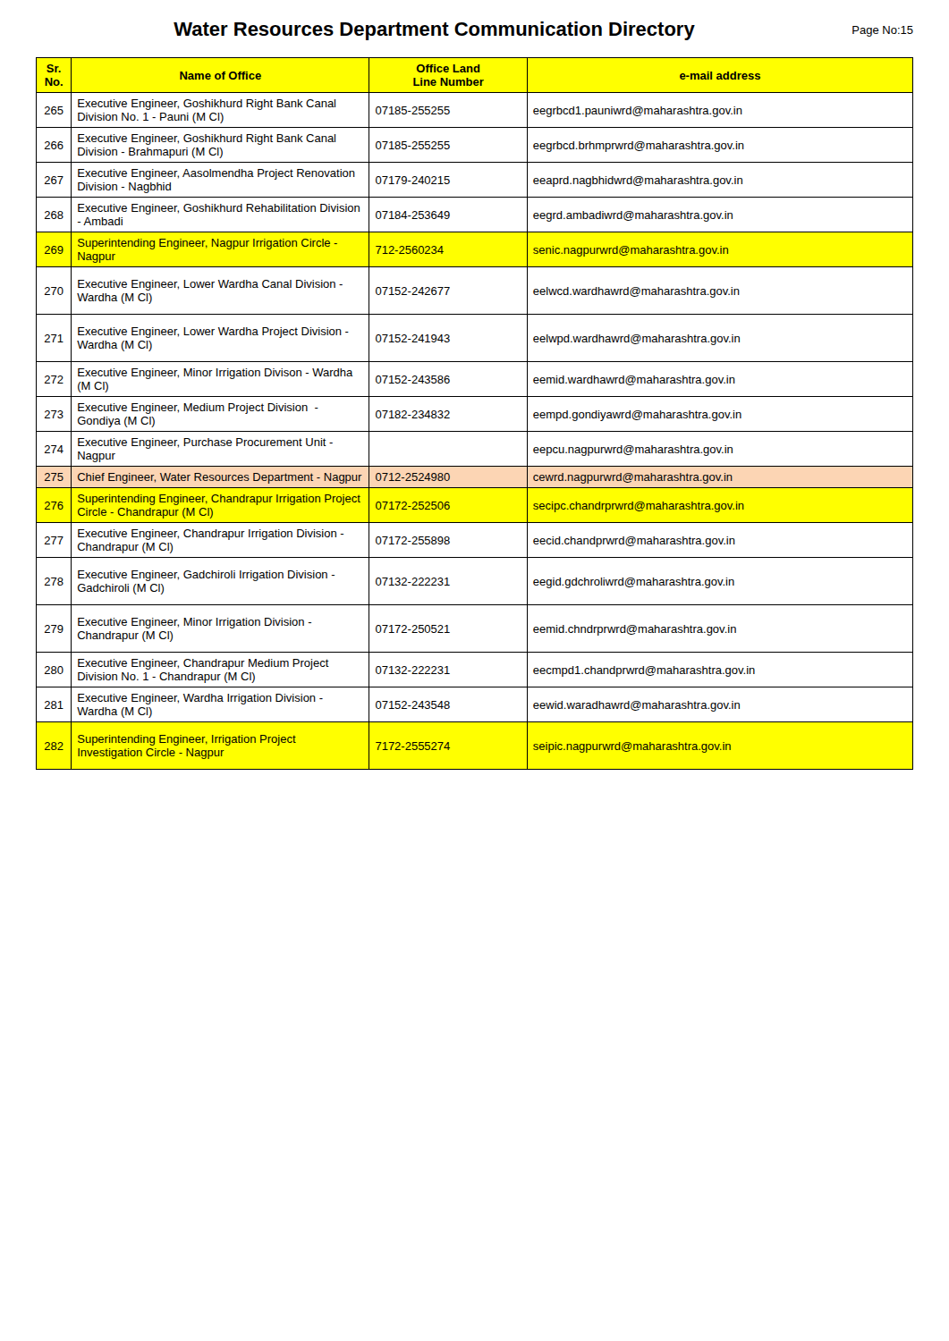Water Resources Department Communication Directory
Page No:15
| Sr. No. | Name of Office | Office Land Line Number | e-mail address |
| --- | --- | --- | --- |
| 265 | Executive Engineer, Goshikhurd Right Bank Canal Division No. 1 - Pauni (M Cl) | 07185-255255 | eegrbcd1.pauniwrd@maharashtra.gov.in |
| 266 | Executive Engineer, Goshikhurd Right Bank Canal Division - Brahmapuri (M Cl) | 07185-255255 | eegrbcd.brhmprwrd@maharashtra.gov.in |
| 267 | Executive Engineer, Aasolmendha Project Renovation Division - Nagbhid | 07179-240215 | eeaprd.nagbhidwrd@maharashtra.gov.in |
| 268 | Executive Engineer, Goshikhurd Rehabilitation Division - Ambadi | 07184-253649 | eegrd.ambadiwrd@maharashtra.gov.in |
| 269 | Superintending Engineer, Nagpur Irrigation Circle - Nagpur | 712-2560234 | senic.nagpurwrd@maharashtra.gov.in |
| 270 | Executive Engineer, Lower Wardha Canal Division - Wardha (M Cl) | 07152-242677 | eelwcd.wardhawrd@maharashtra.gov.in |
| 271 | Executive Engineer, Lower Wardha Project Division - Wardha (M Cl) | 07152-241943 | eelwpd.wardhawrd@maharashtra.gov.in |
| 272 | Executive Engineer, Minor Irrigation Divison - Wardha (M Cl) | 07152-243586 | eemid.wardhawrd@maharashtra.gov.in |
| 273 | Executive Engineer, Medium Project Division - Gondiya (M Cl) | 07182-234832 | eempd.gondiyawrd@maharashtra.gov.in |
| 274 | Executive Engineer, Purchase Procurement Unit - Nagpur | | eepcu.nagpurwrd@maharashtra.gov.in |
| 275 | Chief Engineer, Water Resources Department - Nagpur | 0712-2524980 | cewrd.nagpurwrd@maharashtra.gov.in |
| 276 | Superintending Engineer, Chandrapur Irrigation Project Circle - Chandrapur (M Cl) | 07172-252506 | secipc.chandrprwrd@maharashtra.gov.in |
| 277 | Executive Engineer, Chandrapur Irrigation Division - Chandrapur (M Cl) | 07172-255898 | eecid.chandprwrd@maharashtra.gov.in |
| 278 | Executive Engineer, Gadchiroli Irrigation Division - Gadchiroli (M Cl) | 07132-222231 | eegid.gdchroliwrd@maharashtra.gov.in |
| 279 | Executive Engineer, Minor Irrigation Division - Chandrapur (M Cl) | 07172-250521 | eemid.chndrprwrd@maharashtra.gov.in |
| 280 | Executive Engineer, Chandrapur Medium Project Division No. 1 - Chandrapur (M Cl) | 07132-222231 | eecmpd1.chandprwrd@maharashtra.gov.in |
| 281 | Executive Engineer, Wardha Irrigation Division - Wardha (M Cl) | 07152-243548 | eewid.waradhawrd@maharashtra.gov.in |
| 282 | Superintending Engineer, Irrigation Project Investigation Circle - Nagpur | 7172-2555274 | seipic.nagpurwrd@maharashtra.gov.in |